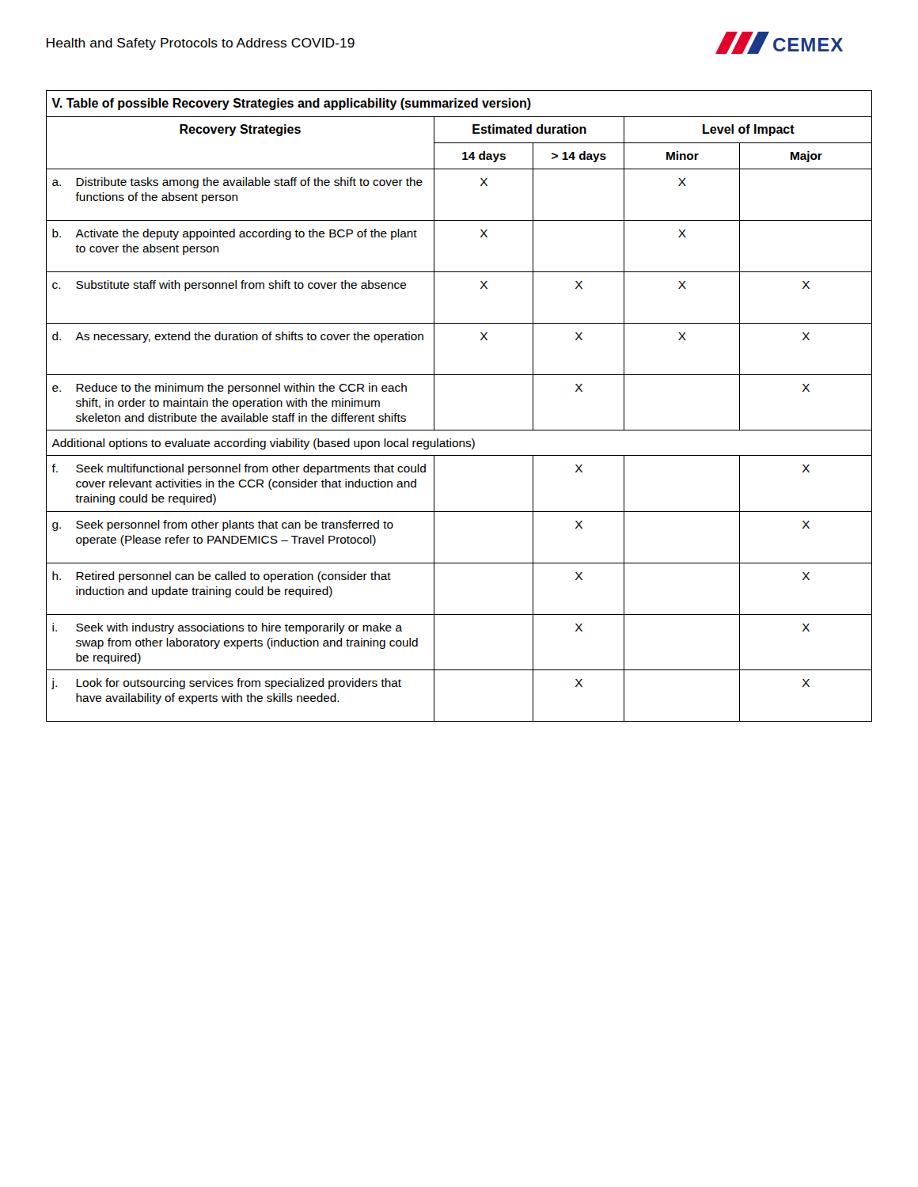Health and Safety Protocols to Address COVID-19
CEMEX
| V. Table of possible Recovery Strategies and applicability (summarized version) |
| Recovery Strategies | Estimated duration | Level of Impact |
| 14 days | > 14 days | Minor | Major |
| a. Distribute tasks among the available staff of the shift to cover the functions of the absent person | X | | X | |
| b. Activate the deputy appointed according to the BCP of the plant to cover the absent person | X | | X | |
| c. Substitute staff with personnel from shift to cover the absence | X | X | X | X |
| d. As necessary, extend the duration of shifts to cover the operation | X | X | X | X |
| e. Reduce to the minimum the personnel within the CCR in each shift, in order to maintain the operation with the minimum skeleton and distribute the available staff in the different shifts | | X | | X |
| Additional options to evaluate according viability (based upon local regulations) |
| f. Seek multifunctional personnel from other departments that could cover relevant activities in the CCR (consider that induction and training could be required) | | X | | X |
| g. Seek personnel from other plants that can be transferred to operate (Please refer to PANDEMICS – Travel Protocol) | | X | | X |
| h. Retired personnel can be called to operation (consider that induction and update training could be required) | | X | | X |
| i. Seek with industry associations to hire temporarily or make a swap from other laboratory experts (induction and training could be required) | | X | | X |
| j. Look for outsourcing services from specialized providers that have availability of experts with the skills needed. | | X | | X |